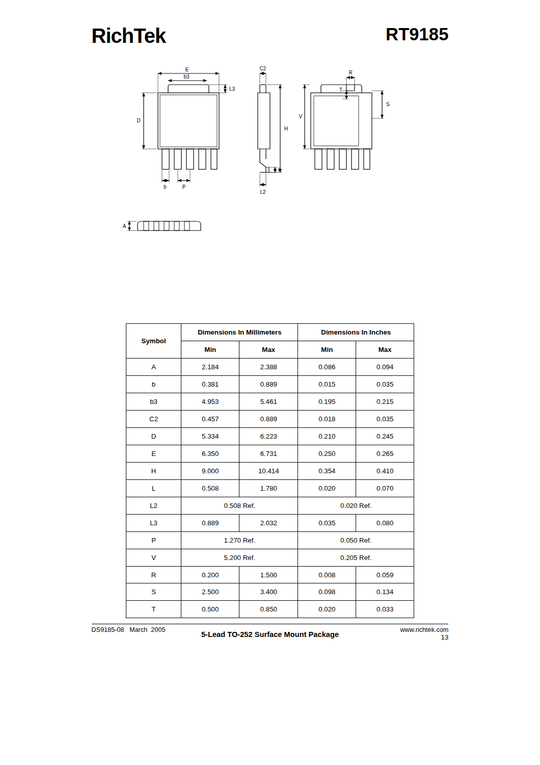RichTek
RT9185
E b3 L3 D b P C2 H L L2 R T V S A
| Symbol | Dimensions In Millimeters | Dimensions In Inches |
| --- | --- | --- |
| Min | Max | Min | Max |
| A | 2.184 | 2.388 | 0.086 | 0.094 |
| b | 0.381 | 0.889 | 0.015 | 0.035 |
| b3 | 4.953 | 5.461 | 0.195 | 0.215 |
| C2 | 0.457 | 0.889 | 0.018 | 0.035 |
| D | 5.334 | 6.223 | 0.210 | 0.245 |
| E | 6.350 | 6.731 | 0.250 | 0.265 |
| H | 9.000 | 10.414 | 0.354 | 0.410 |
| L | 0.508 | 1.780 | 0.020 | 0.070 |
| L2 | 0.508 Ref. | 0.020 Ref. |
| L3 | 0.889 | 2.032 | 0.035 | 0.080 |
| P | 1.270 Ref. | 0.050 Ref. |
| V | 5.200 Ref. | 0.205 Ref. |
| R | 0.200 | 1.500 | 0.008 | 0.059 |
| S | 2.500 | 3.400 | 0.098 | 0.134 |
| T | 0.500 | 0.850 | 0.020 | 0.033 |
5-Lead TO-252 Surface Mount Package
DS9185-08 March 2005
www.richtek.com
13